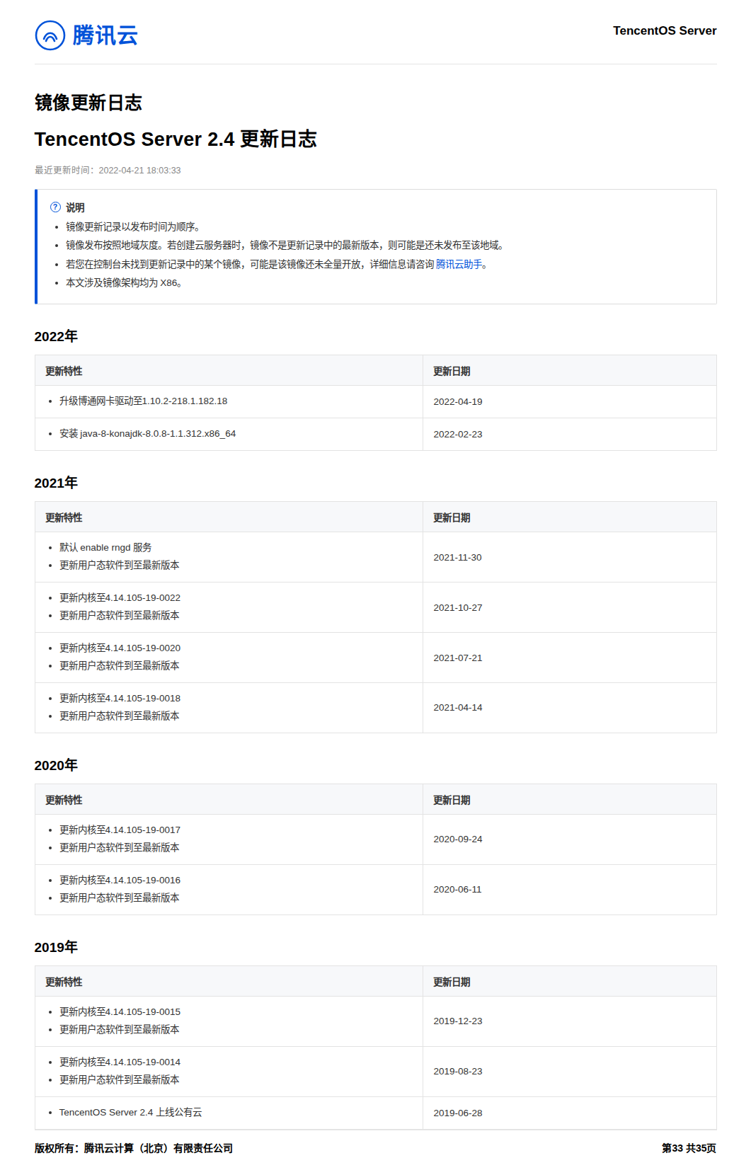腾讯云
TencentOS Server
镜像更新日志
TencentOS Server 2.4 更新日志
最近更新时间：2022-04-21 18:03:33
?说明
镜像更新记录以发布时间为顺序。
镜像发布按照地域灰度。若创建云服务器时，镜像不是更新记录中的最新版本，则可能是还未发布至该地域。
若您在控制台未找到更新记录中的某个镜像，可能是该镜像还未全量开放，详细信息请咨询 腾讯云助手。
本文涉及镜像架构均为 X86。
2022年
| 更新特性 | 更新日期 |
| --- | --- |
| 升级博通网卡驱动至1.10.2-218.1.182.18 | 2022-04-19 |
| 安装 java-8-konajdk-8.0.8-1.1.312.x86_64 | 2022-02-23 |
2021年
| 更新特性 | 更新日期 |
| --- | --- |
| 默认 enable rngd 服务 更新用户态软件到至最新版本 | 2021-11-30 |
| 更新内核至4.14.105-19-0022 更新用户态软件到至最新版本 | 2021-10-27 |
| 更新内核至4.14.105-19-0020 更新用户态软件到至最新版本 | 2021-07-21 |
| 更新内核至4.14.105-19-0018 更新用户态软件到至最新版本 | 2021-04-14 |
2020年
| 更新特性 | 更新日期 |
| --- | --- |
| 更新内核至4.14.105-19-0017 更新用户态软件到至最新版本 | 2020-09-24 |
| 更新内核至4.14.105-19-0016 更新用户态软件到至最新版本 | 2020-06-11 |
2019年
| 更新特性 | 更新日期 |
| --- | --- |
| 更新内核至4.14.105-19-0015 更新用户态软件到至最新版本 | 2019-12-23 |
| 更新内核至4.14.105-19-0014 更新用户态软件到至最新版本 | 2019-08-23 |
| TencentOS Server 2.4 上线公有云 | 2019-06-28 |
版权所有：腾讯云计算（北京）有限责任公司
第33 共35页